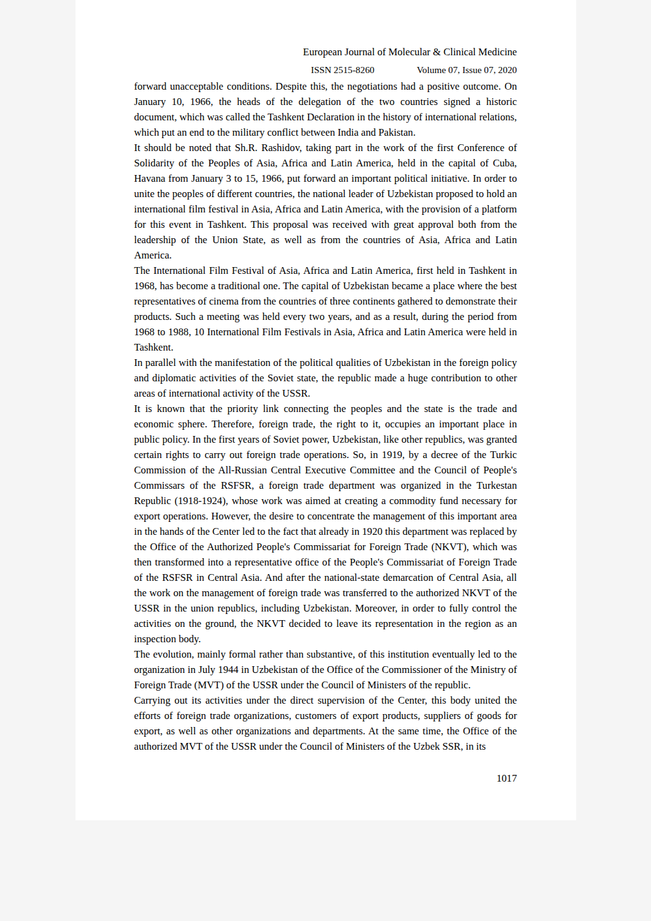European Journal of Molecular & Clinical Medicine
ISSN 2515-8260 Volume 07, Issue 07, 2020
forward unacceptable conditions. Despite this, the negotiations had a positive outcome. On January 10, 1966, the heads of the delegation of the two countries signed a historic document, which was called the Tashkent Declaration in the history of international relations, which put an end to the military conflict between India and Pakistan.
It should be noted that Sh.R. Rashidov, taking part in the work of the first Conference of Solidarity of the Peoples of Asia, Africa and Latin America, held in the capital of Cuba, Havana from January 3 to 15, 1966, put forward an important political initiative. In order to unite the peoples of different countries, the national leader of Uzbekistan proposed to hold an international film festival in Asia, Africa and Latin America, with the provision of a platform for this event in Tashkent. This proposal was received with great approval both from the leadership of the Union State, as well as from the countries of Asia, Africa and Latin America.
The International Film Festival of Asia, Africa and Latin America, first held in Tashkent in 1968, has become a traditional one. The capital of Uzbekistan became a place where the best representatives of cinema from the countries of three continents gathered to demonstrate their products. Such a meeting was held every two years, and as a result, during the period from 1968 to 1988, 10 International Film Festivals in Asia, Africa and Latin America were held in Tashkent.
In parallel with the manifestation of the political qualities of Uzbekistan in the foreign policy and diplomatic activities of the Soviet state, the republic made a huge contribution to other areas of international activity of the USSR.
It is known that the priority link connecting the peoples and the state is the trade and economic sphere. Therefore, foreign trade, the right to it, occupies an important place in public policy. In the first years of Soviet power, Uzbekistan, like other republics, was granted certain rights to carry out foreign trade operations. So, in 1919, by a decree of the Turkic Commission of the All-Russian Central Executive Committee and the Council of People's Commissars of the RSFSR, a foreign trade department was organized in the Turkestan Republic (1918-1924), whose work was aimed at creating a commodity fund necessary for export operations. However, the desire to concentrate the management of this important area in the hands of the Center led to the fact that already in 1920 this department was replaced by the Office of the Authorized People's Commissariat for Foreign Trade (NKVT), which was then transformed into a representative office of the People's Commissariat of Foreign Trade of the RSFSR in Central Asia. And after the national-state demarcation of Central Asia, all the work on the management of foreign trade was transferred to the authorized NKVT of the USSR in the union republics, including Uzbekistan. Moreover, in order to fully control the activities on the ground, the NKVT decided to leave its representation in the region as an inspection body.
The evolution, mainly formal rather than substantive, of this institution eventually led to the organization in July 1944 in Uzbekistan of the Office of the Commissioner of the Ministry of Foreign Trade (MVT) of the USSR under the Council of Ministers of the republic.
Carrying out its activities under the direct supervision of the Center, this body united the efforts of foreign trade organizations, customers of export products, suppliers of goods for export, as well as other organizations and departments. At the same time, the Office of the authorized MVT of the USSR under the Council of Ministers of the Uzbek SSR, in its
1017